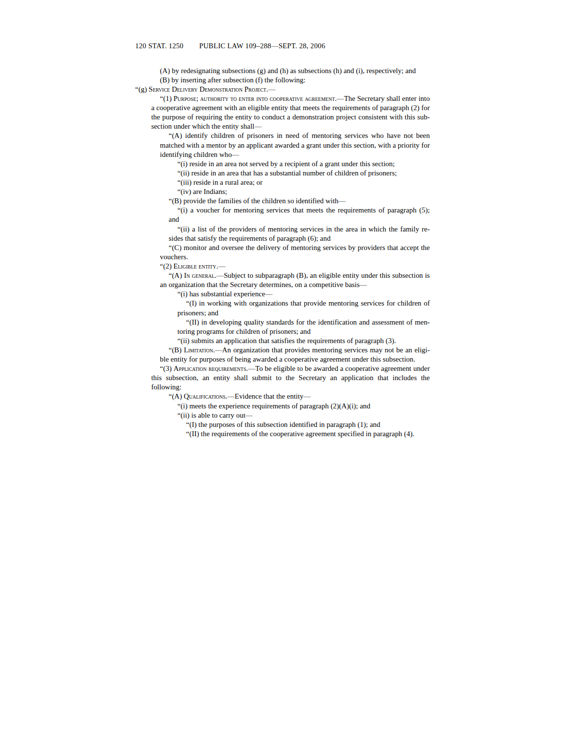120 STAT. 1250 PUBLIC LAW 109–288—SEPT. 28, 2006
(A) by redesignating subsections (g) and (h) as subsections (h) and (i), respectively; and
(B) by inserting after subsection (f) the following:
“(g) Service Delivery Demonstration Project.—
“(1) Purpose; authority to enter into cooperative agreement.—The Secretary shall enter into a cooperative agreement with an eligible entity that meets the requirements of paragraph (2) for the purpose of requiring the entity to conduct a demonstration project consistent with this subsection under which the entity shall—
“(A) identify children of prisoners in need of mentoring services who have not been matched with a mentor by an applicant awarded a grant under this section, with a priority for identifying children who—
“(i) reside in an area not served by a recipient of a grant under this section;
“(ii) reside in an area that has a substantial number of children of prisoners;
“(iii) reside in a rural area; or
“(iv) are Indians;
“(B) provide the families of the children so identified with—
“(i) a voucher for mentoring services that meets the requirements of paragraph (5); and
“(ii) a list of the providers of mentoring services in the area in which the family resides that satisfy the requirements of paragraph (6); and
“(C) monitor and oversee the delivery of mentoring services by providers that accept the vouchers.
“(2) Eligible entity.—
“(A) In general.—Subject to subparagraph (B), an eligible entity under this subsection is an organization that the Secretary determines, on a competitive basis—
“(i) has substantial experience—
“(I) in working with organizations that provide mentoring services for children of prisoners; and
“(II) in developing quality standards for the identification and assessment of mentoring programs for children of prisoners; and
“(ii) submits an application that satisfies the requirements of paragraph (3).
“(B) Limitation.—An organization that provides mentoring services may not be an eligible entity for purposes of being awarded a cooperative agreement under this subsection.
“(3) Application requirements.—To be eligible to be awarded a cooperative agreement under this subsection, an entity shall submit to the Secretary an application that includes the following:
“(A) Qualifications.—Evidence that the entity—
“(i) meets the experience requirements of paragraph (2)(A)(i); and
“(ii) is able to carry out—
“(I) the purposes of this subsection identified in paragraph (1); and
“(II) the requirements of the cooperative agreement specified in paragraph (4).